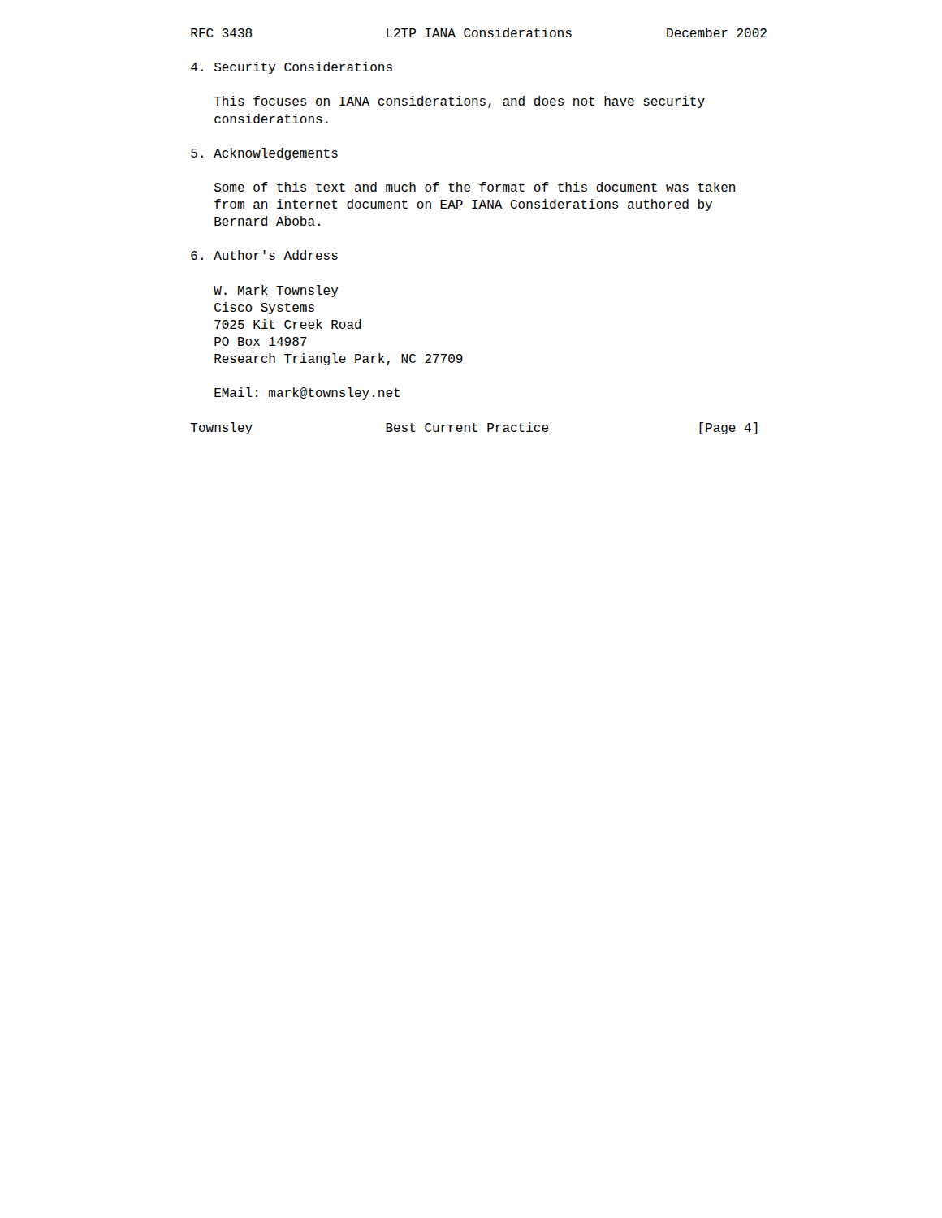RFC 3438                 L2TP IANA Considerations            December 2002
4. Security Considerations

   This focuses on IANA considerations, and does not have security
   considerations.

5. Acknowledgements

   Some of this text and much of the format of this document was taken
   from an internet document on EAP IANA Considerations authored by
   Bernard Aboba.

6. Author's Address

   W. Mark Townsley
   Cisco Systems
   7025 Kit Creek Road
   PO Box 14987
   Research Triangle Park, NC 27709

   EMail: mark@townsley.net
Townsley                 Best Current Practice                   [Page 4]